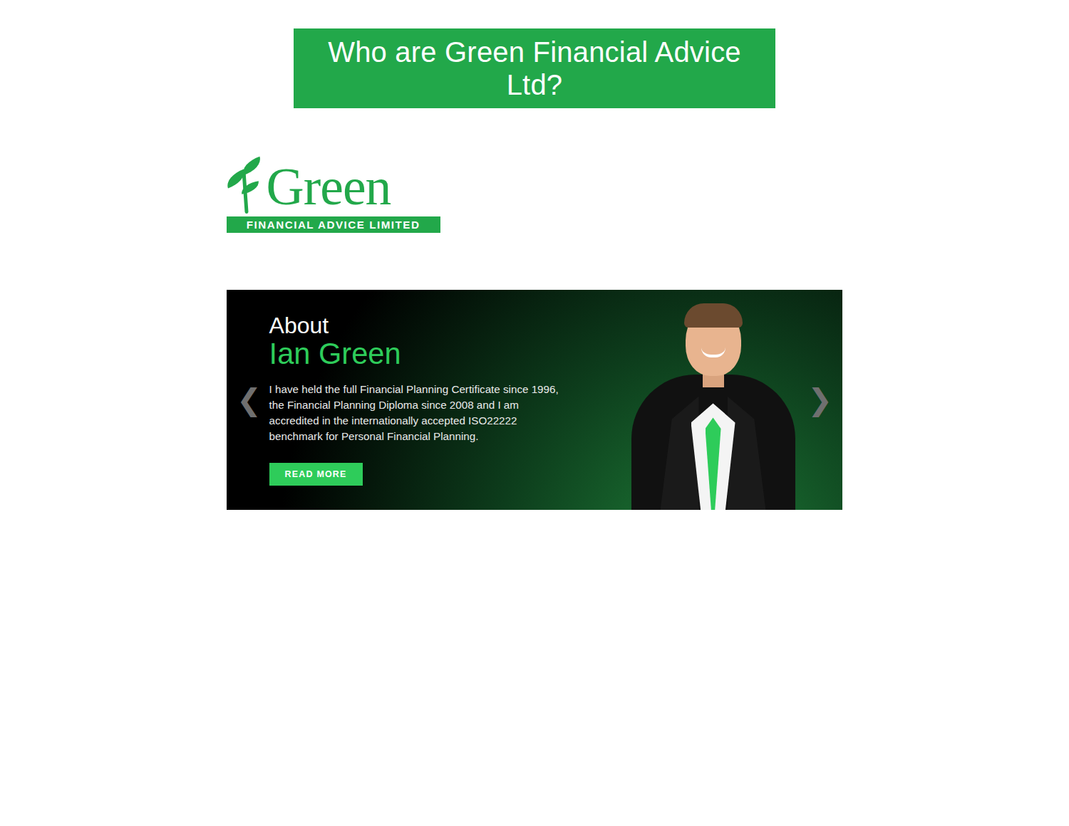Who are Green Financial Advice Ltd?
Green
FINANCIAL ADVICE LIMITED
❮ ❯
About
Ian Green
I have held the full Financial Planning Certificate since 1996, the Financial Planning Diploma since 2008 and I am accredited in the internationally accepted ISO22222 benchmark for Personal Financial Planning.
READ MORE